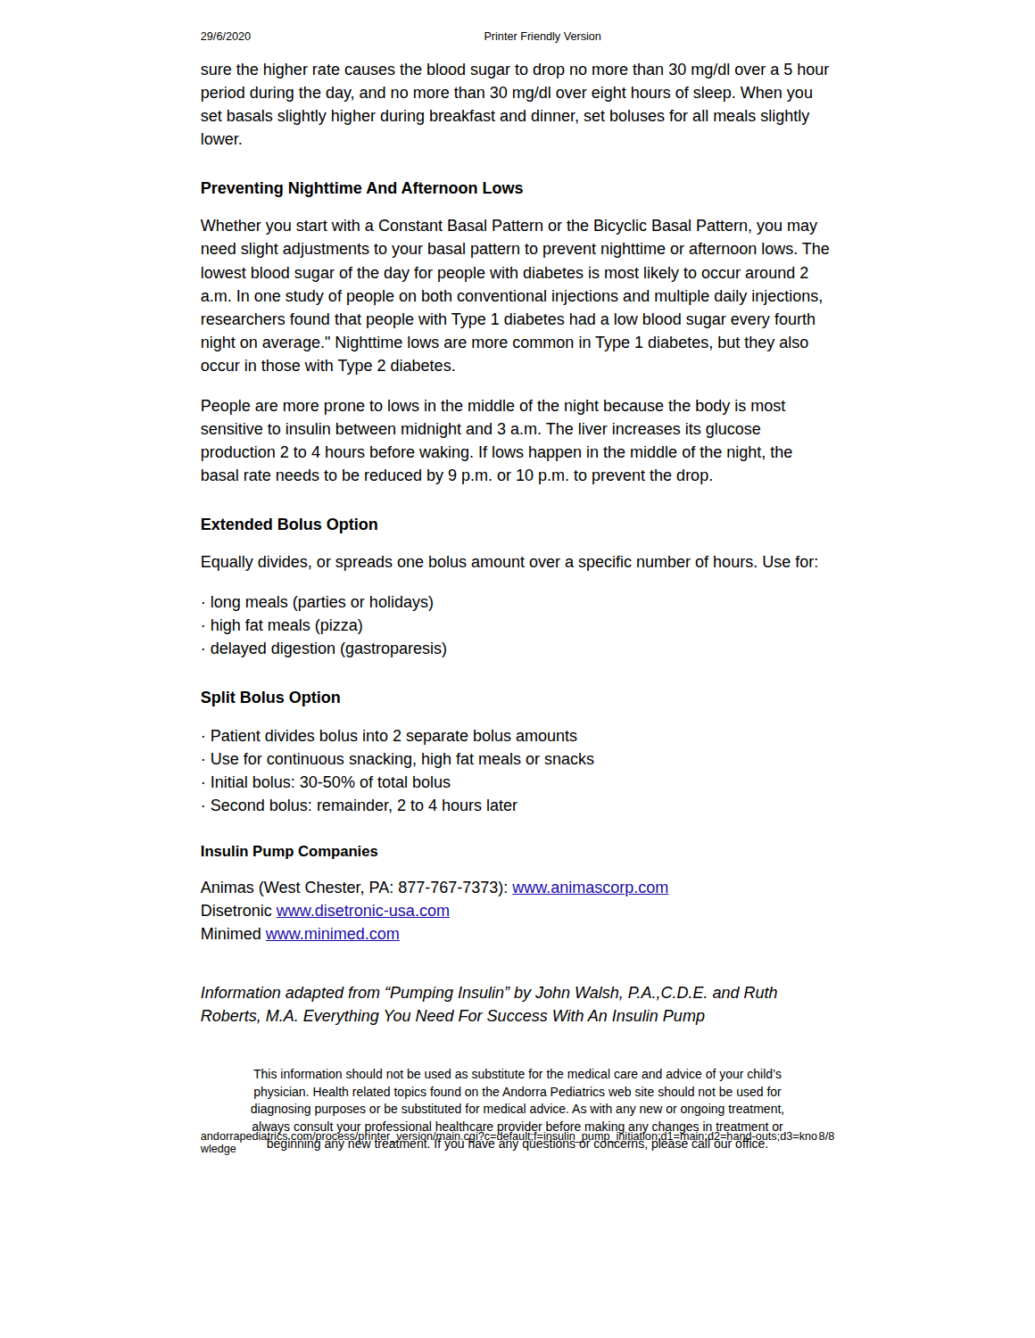29/6/2020
Printer Friendly Version
sure the higher rate causes the blood sugar to drop no more than 30 mg/dl over a 5 hour period during the day, and no more than 30 mg/dl over eight hours of sleep. When you set basals slightly higher during breakfast and dinner, set boluses for all meals slightly lower.
Preventing Nighttime And Afternoon Lows
Whether you start with a Constant Basal Pattern or the Bicyclic Basal Pattern, you may need slight adjustments to your basal pattern to prevent nighttime or afternoon lows. The lowest blood sugar of the day for people with diabetes is most likely to occur around 2 a.m. In one study of people on both conventional injections and multiple daily injections, researchers found that people with Type 1 diabetes had a low blood sugar every fourth night on average." Nighttime lows are more common in Type 1 diabetes, but they also occur in those with Type 2 diabetes.
People are more prone to lows in the middle of the night because the body is most sensitive to insulin between midnight and 3 a.m. The liver increases its glucose production 2 to 4 hours before waking. If lows happen in the middle of the night, the basal rate needs to be reduced by 9 p.m. or 10 p.m. to prevent the drop.
Extended Bolus Option
Equally divides, or spreads one bolus amount over a specific number of hours. Use for:
· long meals (parties or holidays)
· high fat meals (pizza)
· delayed digestion (gastroparesis)
Split Bolus Option
· Patient divides bolus into 2 separate bolus amounts
· Use for continuous snacking, high fat meals or snacks
· Initial bolus: 30-50% of total bolus
· Second bolus: remainder, 2 to 4 hours later
Insulin Pump Companies
Animas (West Chester, PA: 877-767-7373): www.animascorp.com
Disetronic www.disetronic-usa.com
Minimed www.minimed.com
Information adapted from “Pumping Insulin” by John Walsh, P.A.,C.D.E. and Ruth Roberts, M.A. Everything You Need For Success With An Insulin Pump
This information should not be used as substitute for the medical care and advice of your child’s physician. Health related topics found on the Andorra Pediatrics web site should not be used for diagnosing purposes or be substituted for medical advice. As with any new or ongoing treatment, always consult your professional healthcare provider before making any changes in treatment or beginning any new treatment. If you have any questions or concerns, please call our office.
andorrapediatrics.com/process/printer_version/main.cgi?c=default;f=insulin_pump_initiation;d1=main;d2=hand-outs;d3=knowledge
8/8